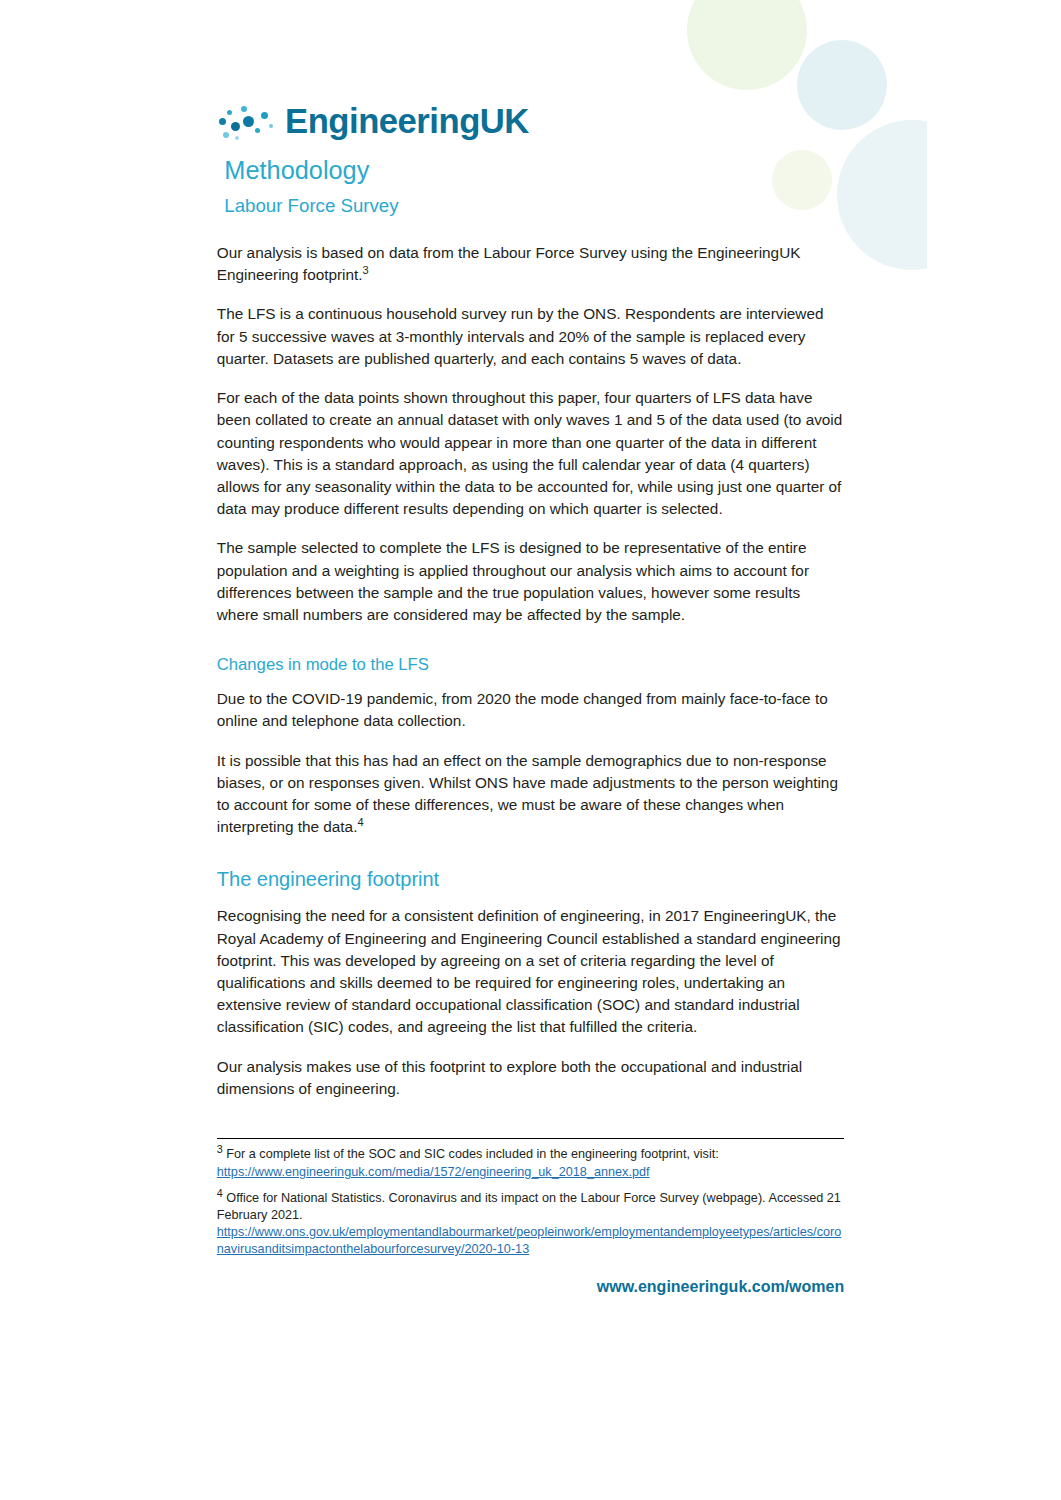EngineeringUK
Methodology
Labour Force Survey
Our analysis is based on data from the Labour Force Survey using the EngineeringUK Engineering footprint.3
The LFS is a continuous household survey run by the ONS. Respondents are interviewed for 5 successive waves at 3-monthly intervals and 20% of the sample is replaced every quarter. Datasets are published quarterly, and each contains 5 waves of data.
For each of the data points shown throughout this paper, four quarters of LFS data have been collated to create an annual dataset with only waves 1 and 5 of the data used (to avoid counting respondents who would appear in more than one quarter of the data in different waves). This is a standard approach, as using the full calendar year of data (4 quarters) allows for any seasonality within the data to be accounted for, while using just one quarter of data may produce different results depending on which quarter is selected.
The sample selected to complete the LFS is designed to be representative of the entire population and a weighting is applied throughout our analysis which aims to account for differences between the sample and the true population values, however some results where small numbers are considered may be affected by the sample.
Changes in mode to the LFS
Due to the COVID-19 pandemic, from 2020 the mode changed from mainly face-to-face to online and telephone data collection.
It is possible that this has had an effect on the sample demographics due to non-response biases, or on responses given. Whilst ONS have made adjustments to the person weighting to account for some of these differences, we must be aware of these changes when interpreting the data.4
The engineering footprint
Recognising the need for a consistent definition of engineering, in 2017 EngineeringUK, the Royal Academy of Engineering and Engineering Council established a standard engineering footprint. This was developed by agreeing on a set of criteria regarding the level of qualifications and skills deemed to be required for engineering roles, undertaking an extensive review of standard occupational classification (SOC) and standard industrial classification (SIC) codes, and agreeing the list that fulfilled the criteria.
Our analysis makes use of this footprint to explore both the occupational and industrial dimensions of engineering.
3 For a complete list of the SOC and SIC codes included in the engineering footprint, visit:
https://www.engineeringuk.com/media/1572/engineering_uk_2018_annex.pdf
4 Office for National Statistics. Coronavirus and its impact on the Labour Force Survey (webpage). Accessed 21 February 2021.
https://www.ons.gov.uk/employmentandlabourmarket/peopleinwork/employmentandemployeetypes/articles/coronavirusanditsimpactonthelabourforcesurvey/2020-10-13
www.engineeringuk.com/women